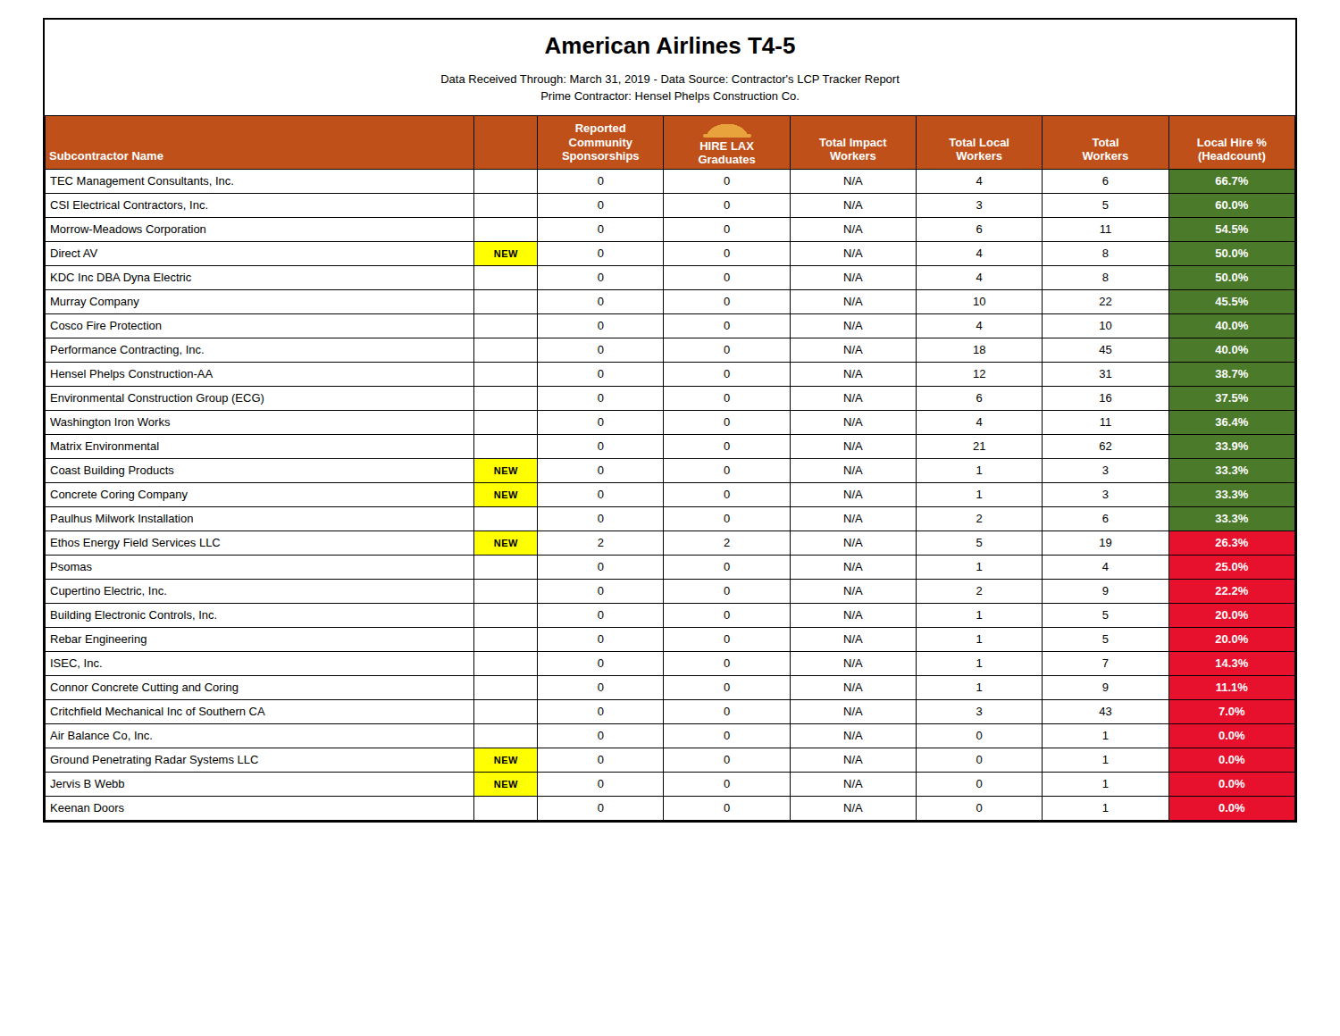American Airlines T4-5
Data Received Through: March 31, 2019 - Data Source: Contractor's LCP Tracker Report
Prime Contractor: Hensel Phelps Construction Co.
| Subcontractor Name | | Reported Community Sponsorships | HIRE LAX Graduates | Total Impact Workers | Total Local Workers | Total Workers | Local Hire % (Headcount) |
| --- | --- | --- | --- | --- | --- | --- | --- |
| TEC Management Consultants, Inc. | | 0 | 0 | N/A | 4 | 6 | 66.7% |
| CSI Electrical Contractors, Inc. | | 0 | 0 | N/A | 3 | 5 | 60.0% |
| Morrow-Meadows Corporation | | 0 | 0 | N/A | 6 | 11 | 54.5% |
| Direct AV | NEW | 0 | 0 | N/A | 4 | 8 | 50.0% |
| KDC Inc DBA Dyna Electric | | 0 | 0 | N/A | 4 | 8 | 50.0% |
| Murray Company | | 0 | 0 | N/A | 10 | 22 | 45.5% |
| Cosco Fire Protection | | 0 | 0 | N/A | 4 | 10 | 40.0% |
| Performance Contracting, Inc. | | 0 | 0 | N/A | 18 | 45 | 40.0% |
| Hensel Phelps Construction-AA | | 0 | 0 | N/A | 12 | 31 | 38.7% |
| Environmental Construction Group (ECG) | | 0 | 0 | N/A | 6 | 16 | 37.5% |
| Washington Iron Works | | 0 | 0 | N/A | 4 | 11 | 36.4% |
| Matrix Environmental | | 0 | 0 | N/A | 21 | 62 | 33.9% |
| Coast Building Products | NEW | 0 | 0 | N/A | 1 | 3 | 33.3% |
| Concrete Coring Company | NEW | 0 | 0 | N/A | 1 | 3 | 33.3% |
| Paulhus Milwork Installation | | 0 | 0 | N/A | 2 | 6 | 33.3% |
| Ethos Energy Field Services LLC | NEW | 2 | 2 | N/A | 5 | 19 | 26.3% |
| Psomas | | 0 | 0 | N/A | 1 | 4 | 25.0% |
| Cupertino Electric, Inc. | | 0 | 0 | N/A | 2 | 9 | 22.2% |
| Building Electronic Controls, Inc. | | 0 | 0 | N/A | 1 | 5 | 20.0% |
| Rebar Engineering | | 0 | 0 | N/A | 1 | 5 | 20.0% |
| ISEC, Inc. | | 0 | 0 | N/A | 1 | 7 | 14.3% |
| Connor Concrete Cutting and Coring | | 0 | 0 | N/A | 1 | 9 | 11.1% |
| Critchfield Mechanical Inc of Southern CA | | 0 | 0 | N/A | 3 | 43 | 7.0% |
| Air Balance Co, Inc. | | 0 | 0 | N/A | 0 | 1 | 0.0% |
| Ground Penetrating Radar Systems LLC | NEW | 0 | 0 | N/A | 0 | 1 | 0.0% |
| Jervis B Webb | NEW | 0 | 0 | N/A | 0 | 1 | 0.0% |
| Keenan Doors | | 0 | 0 | N/A | 0 | 1 | 0.0% |